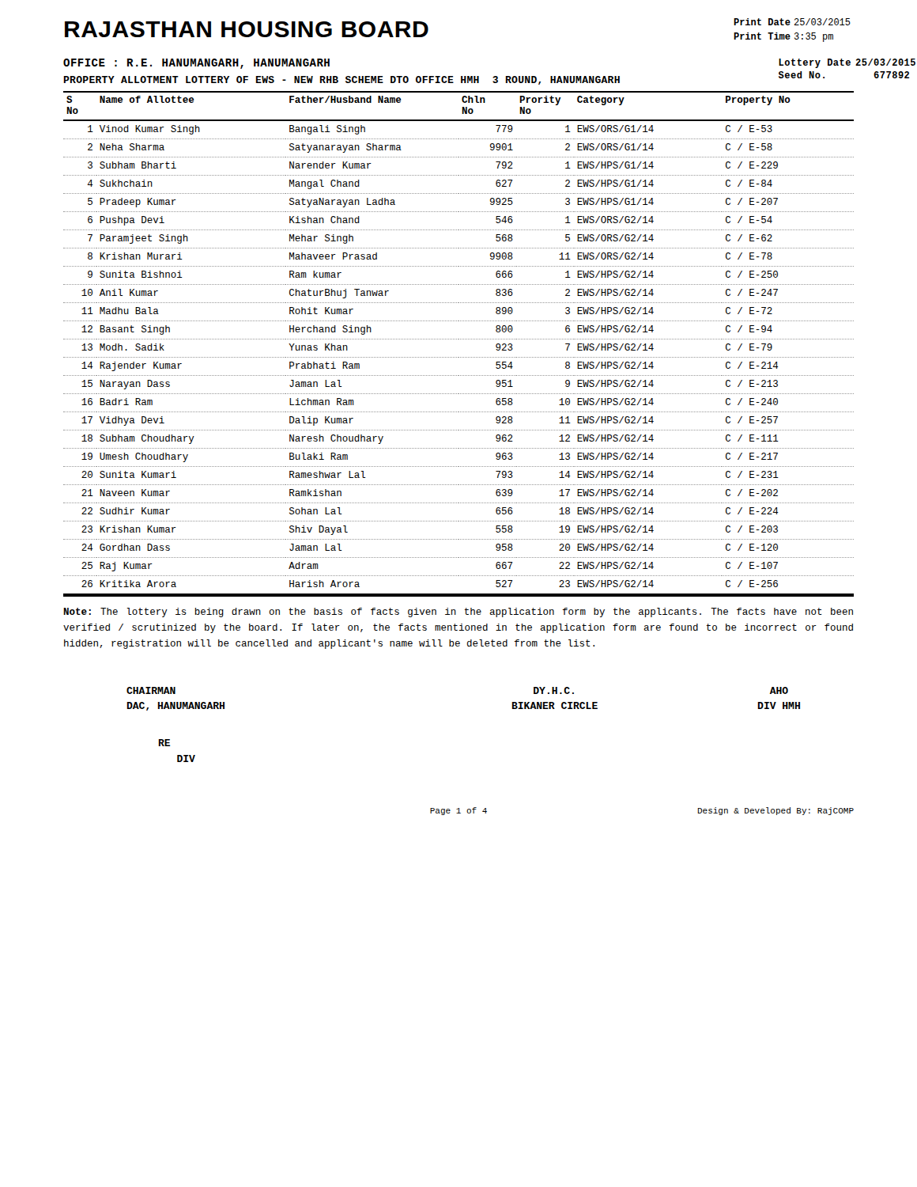RAJASTHAN HOUSING BOARD
| Print Date | 25/03/2015 |
| Print Time | 3:35 pm |
OFFICE : R.E. HANUMANGARH, HANUMANGARH
| Lottery Date | 25/03/2015 |
| Seed No. | 677892 |
PROPERTY ALLOTMENT LOTTERY OF EWS - NEW RHB SCHEME DTO OFFICE HMH 3 ROUND, HANUMANGARH
| S No | Name of Allottee | Father/Husband Name | Chln No | Prority No | Category | Property No |
| --- | --- | --- | --- | --- | --- | --- |
| 1 | Vinod Kumar Singh | Bangali Singh | 779 | 1 | EWS/ORS/G1/14 | C / E-53 |
| 2 | Neha Sharma | Satyanarayan Sharma | 9901 | 2 | EWS/ORS/G1/14 | C / E-58 |
| 3 | Subham Bharti | Narender Kumar | 792 | 1 | EWS/HPS/G1/14 | C / E-229 |
| 4 | Sukhchain | Mangal Chand | 627 | 2 | EWS/HPS/G1/14 | C / E-84 |
| 5 | Pradeep Kumar | SatyaNarayan Ladha | 9925 | 3 | EWS/HPS/G1/14 | C / E-207 |
| 6 | Pushpa Devi | Kishan Chand | 546 | 1 | EWS/ORS/G2/14 | C / E-54 |
| 7 | Paramjeet Singh | Mehar Singh | 568 | 5 | EWS/ORS/G2/14 | C / E-62 |
| 8 | Krishan Murari | Mahaveer Prasad | 9908 | 11 | EWS/ORS/G2/14 | C / E-78 |
| 9 | Sunita Bishnoi | Ram kumar | 666 | 1 | EWS/HPS/G2/14 | C / E-250 |
| 10 | Anil Kumar | ChaturBhuj Tanwar | 836 | 2 | EWS/HPS/G2/14 | C / E-247 |
| 11 | Madhu Bala | Rohit Kumar | 890 | 3 | EWS/HPS/G2/14 | C / E-72 |
| 12 | Basant Singh | Herchand Singh | 800 | 6 | EWS/HPS/G2/14 | C / E-94 |
| 13 | Modh. Sadik | Yunas Khan | 923 | 7 | EWS/HPS/G2/14 | C / E-79 |
| 14 | Rajender Kumar | Prabhati Ram | 554 | 8 | EWS/HPS/G2/14 | C / E-214 |
| 15 | Narayan Dass | Jaman Lal | 951 | 9 | EWS/HPS/G2/14 | C / E-213 |
| 16 | Badri Ram | Lichman Ram | 658 | 10 | EWS/HPS/G2/14 | C / E-240 |
| 17 | Vidhya Devi | Dalip Kumar | 928 | 11 | EWS/HPS/G2/14 | C / E-257 |
| 18 | Subham Choudhary | Naresh Choudhary | 962 | 12 | EWS/HPS/G2/14 | C / E-111 |
| 19 | Umesh Choudhary | Bulaki Ram | 963 | 13 | EWS/HPS/G2/14 | C / E-217 |
| 20 | Sunita Kumari | Rameshwar Lal | 793 | 14 | EWS/HPS/G2/14 | C / E-231 |
| 21 | Naveen Kumar | Ramkishan | 639 | 17 | EWS/HPS/G2/14 | C / E-202 |
| 22 | Sudhir Kumar | Sohan Lal | 656 | 18 | EWS/HPS/G2/14 | C / E-224 |
| 23 | Krishan Kumar | Shiv Dayal | 558 | 19 | EWS/HPS/G2/14 | C / E-203 |
| 24 | Gordhan Dass | Jaman Lal | 958 | 20 | EWS/HPS/G2/14 | C / E-120 |
| 25 | Raj Kumar | Adram | 667 | 22 | EWS/HPS/G2/14 | C / E-107 |
| 26 | Kritika Arora | Harish Arora | 527 | 23 | EWS/HPS/G2/14 | C / E-256 |
Note: The lottery is being drawn on the basis of facts given in the application form by the applicants. The facts have not been verified / scrutinized by the board. If later on, the facts mentioned in the application form are found to be incorrect or found hidden, registration will be cancelled and applicant's name will be deleted from the list.
| CHAIRMAN | DY.H.C. | AHO |
| DAC, HANUMANGARH | BIKANER CIRCLE | DIV HMH |
RE
DIV
Page 1 of 4
Design & Developed By: RajCOMP